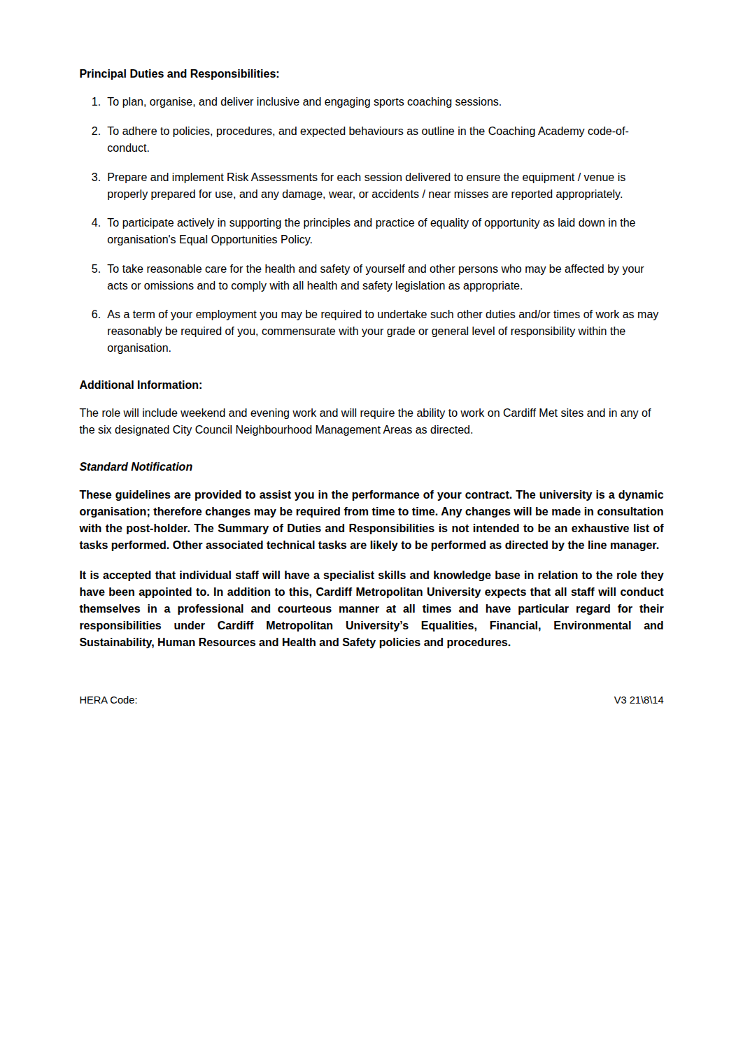Principal Duties and Responsibilities:
To plan, organise, and deliver inclusive and engaging sports coaching sessions.
To adhere to policies, procedures, and expected behaviours as outline in the Coaching Academy code-of-conduct.
Prepare and implement Risk Assessments for each session delivered to ensure the equipment / venue is properly prepared for use, and any damage, wear, or accidents / near misses are reported appropriately.
To participate actively in supporting the principles and practice of equality of opportunity as laid down in the organisation's Equal Opportunities Policy.
To take reasonable care for the health and safety of yourself and other persons who may be affected by your acts or omissions and to comply with all health and safety legislation as appropriate.
As a term of your employment you may be required to undertake such other duties and/or times of work as may reasonably be required of you, commensurate with your grade or general level of responsibility within the organisation.
Additional Information:
The role will include weekend and evening work and will require the ability to work on Cardiff Met sites and in any of the six designated City Council Neighbourhood Management Areas as directed.
Standard Notification
These guidelines are provided to assist you in the performance of your contract. The university is a dynamic organisation; therefore changes may be required from time to time. Any changes will be made in consultation with the post-holder. The Summary of Duties and Responsibilities is not intended to be an exhaustive list of tasks performed. Other associated technical tasks are likely to be performed as directed by the line manager.
It is accepted that individual staff will have a specialist skills and knowledge base in relation to the role they have been appointed to. In addition to this, Cardiff Metropolitan University expects that all staff will conduct themselves in a professional and courteous manner at all times and have particular regard for their responsibilities under Cardiff Metropolitan University’s Equalities, Financial, Environmental and Sustainability, Human Resources and Health and Safety policies and procedures.
HERA Code: V3 21\8\14